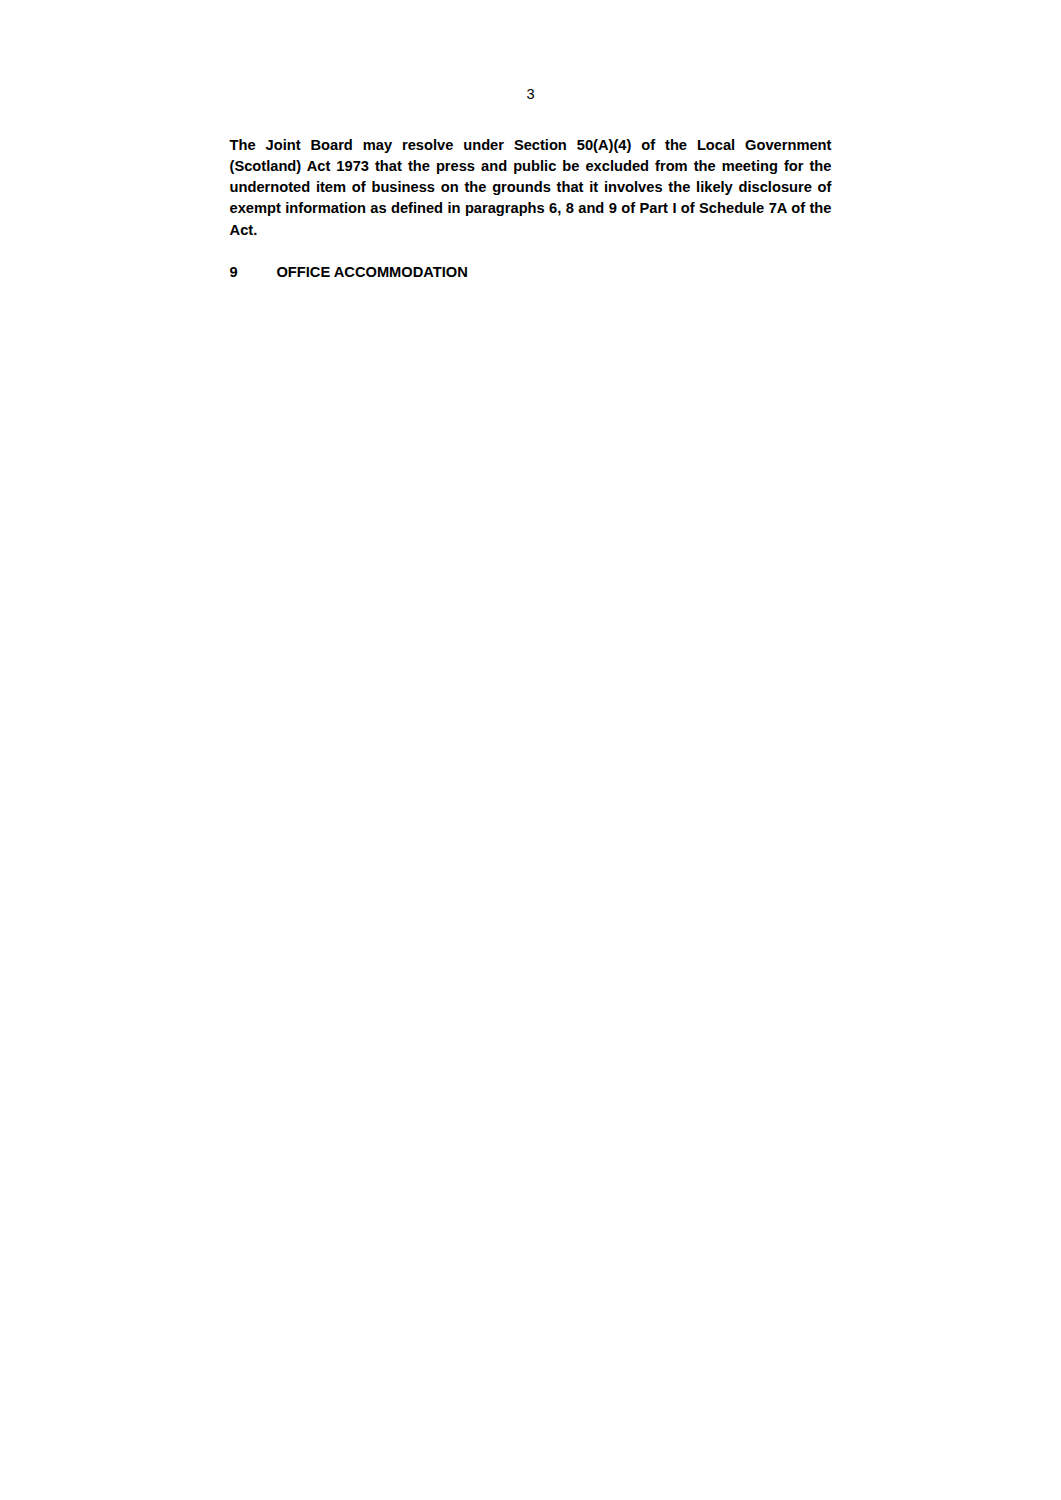3
The Joint Board may resolve under Section 50(A)(4) of the Local Government (Scotland) Act 1973 that the press and public be excluded from the meeting for the undernoted item of business on the grounds that it involves the likely disclosure of exempt information as defined in paragraphs 6, 8 and 9 of Part I of Schedule 7A of the Act.
9 OFFICE ACCOMMODATION